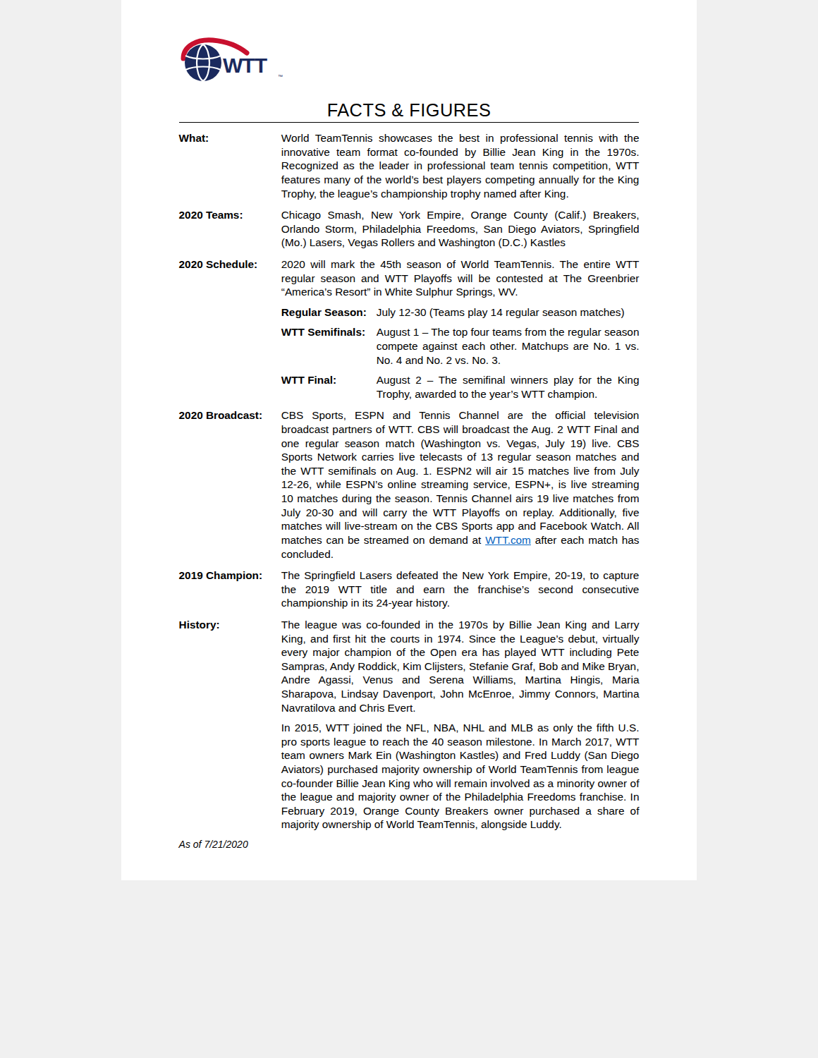WTT ™
FACTS & FIGURES
| What: | World TeamTennis showcases the best in professional tennis with the innovative team format co-founded by Billie Jean King in the 1970s. Recognized as the leader in professional team tennis competition, WTT features many of the world’s best players competing annually for the King Trophy, the league’s championship trophy named after King. |
| 2020 Teams: | Chicago Smash, New York Empire, Orange County (Calif.) Breakers, Orlando Storm, Philadelphia Freedoms, San Diego Aviators, Springfield (Mo.) Lasers, Vegas Rollers and Washington (D.C.) Kastles |
| 2020 Schedule: | 2020 will mark the 45th season of World TeamTennis. The entire WTT regular season and WTT Playoffs will be contested at The Greenbrier “America’s Resort” in White Sulphur Springs, WV. / Regular Season: / July 12-30 (Teams play 14 regular season matches) / / WTT Semifinals: / August 1 – The top four teams from the regular season compete against each other. Matchups are No. 1 vs. No. 4 and No. 2 vs. No. 3. / / WTT Final: / August 2 – The semifinal winners play for the King Trophy, awarded to the year’s WTT champion. / |
| 2020 Broadcast: | CBS Sports, ESPN and Tennis Channel are the official television broadcast partners of WTT. CBS will broadcast the Aug. 2 WTT Final and one regular season match (Washington vs. Vegas, July 19) live. CBS Sports Network carries live telecasts of 13 regular season matches and the WTT semifinals on Aug. 1. ESPN2 will air 15 matches live from July 12-26, while ESPN’s online streaming service, ESPN+, is live streaming 10 matches during the season. Tennis Channel airs 19 live matches from July 20-30 and will carry the WTT Playoffs on replay. Additionally, five matches will live-stream on the CBS Sports app and Facebook Watch. All matches can be streamed on demand at WTT.com after each match has concluded. |
| 2019 Champion: | The Springfield Lasers defeated the New York Empire, 20-19, to capture the 2019 WTT title and earn the franchise’s second consecutive championship in its 24-year history. |
| History: | The league was co-founded in the 1970s by Billie Jean King and Larry King, and first hit the courts in 1974. Since the League’s debut, virtually every major champion of the Open era has played WTT including Pete Sampras, Andy Roddick, Kim Clijsters, Stefanie Graf, Bob and Mike Bryan, Andre Agassi, Venus and Serena Williams, Martina Hingis, Maria Sharapova, Lindsay Davenport, John McEnroe, Jimmy Connors, Martina Navratilova and Chris Evert. In 2015, WTT joined the NFL, NBA, NHL and MLB as only the fifth U.S. pro sports league to reach the 40 season milestone. In March 2017, WTT team owners Mark Ein (Washington Kastles) and Fred Luddy (San Diego Aviators) purchased majority ownership of World TeamTennis from league co-founder Billie Jean King who will remain involved as a minority owner of the league and majority owner of the Philadelphia Freedoms franchise. In February 2019, Orange County Breakers owner purchased a share of majority ownership of World TeamTennis, alongside Luddy. |
As of 7/21/2020